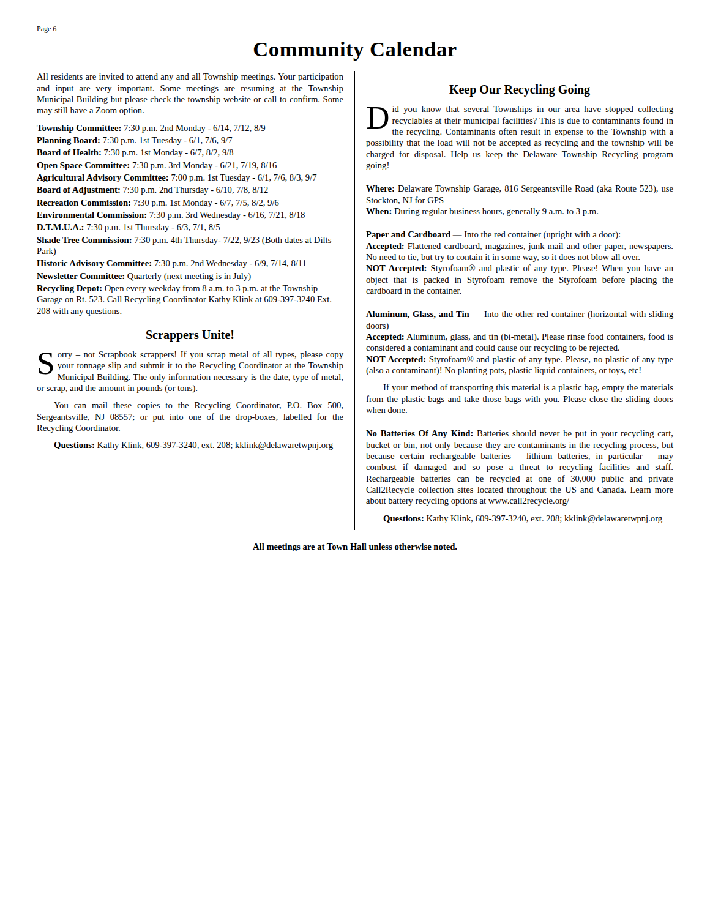Page 6
Community Calendar
All residents are invited to attend any and all Township meetings. Your participation and input are very important. Some meetings are resuming at the Township Municipal Building but please check the township website or call to confirm. Some may still have a Zoom option.
Township Committee: 7:30 p.m. 2nd Monday - 6/14, 7/12, 8/9
Planning Board: 7:30 p.m. 1st Tuesday - 6/1, 7/6, 9/7
Board of Health: 7:30 p.m. 1st Monday - 6/7, 8/2, 9/8
Open Space Committee: 7:30 p.m. 3rd Monday - 6/21, 7/19, 8/16
Agricultural Advisory Committee: 7:00 p.m. 1st Tuesday - 6/1, 7/6, 8/3, 9/7
Board of Adjustment: 7:30 p.m. 2nd Thursday - 6/10, 7/8, 8/12
Recreation Commission: 7:30 p.m. 1st Monday - 6/7, 7/5, 8/2, 9/6
Environmental Commission: 7:30 p.m. 3rd Wednesday - 6/16, 7/21, 8/18
D.T.M.U.A.: 7:30 p.m. 1st Thursday - 6/3, 7/1, 8/5
Shade Tree Commission: 7:30 p.m. 4th Thursday- 7/22, 9/23 (Both dates at Dilts Park)
Historic Advisory Committee: 7:30 p.m. 2nd Wednesday - 6/9, 7/14, 8/11
Newsletter Committee: Quarterly (next meeting is in July)
Recycling Depot: Open every weekday from 8 a.m. to 3 p.m. at the Township Garage on Rt. 523. Call Recycling Coordinator Kathy Klink at 609-397-3240 Ext. 208 with any questions.
Scrappers Unite!
Sorry – not Scrapbook scrappers! If you scrap metal of all types, please copy your tonnage slip and submit it to the Recycling Coordinator at the Township Municipal Building. The only information necessary is the date, type of metal, or scrap, and the amount in pounds (or tons).
You can mail these copies to the Recycling Coordinator, P.O. Box 500, Sergeantsville, NJ 08557; or put into one of the drop-boxes, labelled for the Recycling Coordinator.
Questions: Kathy Klink, 609-397-3240, ext. 208; kklink@delawaretwpnj.org
Keep Our Recycling Going
Did you know that several Townships in our area have stopped collecting recyclables at their municipal facilities? This is due to contaminants found in the recycling. Contaminants often result in expense to the Township with a possibility that the load will not be accepted as recycling and the township will be charged for disposal. Help us keep the Delaware Township Recycling program going!
Where: Delaware Township Garage, 816 Sergeantsville Road (aka Route 523), use Stockton, NJ for GPS
When: During regular business hours, generally 9 a.m. to 3 p.m.
Paper and Cardboard — Into the red container (upright with a door):
Accepted: Flattened cardboard, magazines, junk mail and other paper, newspapers. No need to tie, but try to contain it in some way, so it does not blow all over.
NOT Accepted: Styrofoam® and plastic of any type. Please! When you have an object that is packed in Styrofoam remove the Styrofoam before placing the cardboard in the container.
Aluminum, Glass, and Tin — Into the other red container (horizontal with sliding doors)
Accepted: Aluminum, glass, and tin (bi-metal). Please rinse food containers, food is considered a contaminant and could cause our recycling to be rejected.
NOT Accepted: Styrofoam® and plastic of any type. Please, no plastic of any type (also a contaminant)! No planting pots, plastic liquid containers, or toys, etc!
If your method of transporting this material is a plastic bag, empty the materials from the plastic bags and take those bags with you. Please close the sliding doors when done.
No Batteries Of Any Kind: Batteries should never be put in your recycling cart, bucket or bin, not only because they are contaminants in the recycling process, but because certain rechargeable batteries – lithium batteries, in particular – may combust if damaged and so pose a threat to recycling facilities and staff. Rechargeable batteries can be recycled at one of 30,000 public and private Call2Recycle collection sites located throughout the US and Canada. Learn more about battery recycling options at www.call2recycle.org/
Questions: Kathy Klink, 609-397-3240, ext. 208; kklink@delawaretwpnj.org
All meetings are at Town Hall unless otherwise noted.